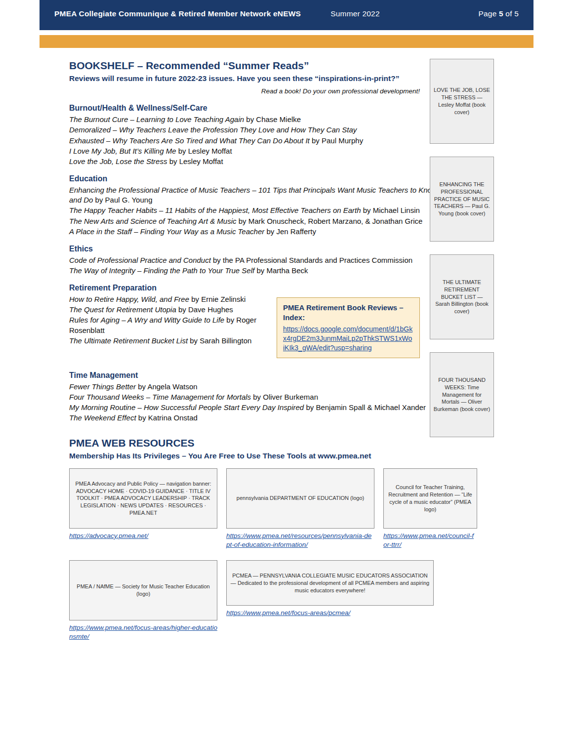PMEA Collegiate Communique & Retired Member Network eNEWS Summer 2022 Page 5 of 5
LOVE THE JOB, LOSE THE STRESS — Lesley Moffat (book cover)
ENHANCING THE PROFESSIONAL PRACTICE OF MUSIC TEACHERS — Paul G. Young (book cover)
THE ULTIMATE RETIREMENT BUCKET LIST — Sarah Billington (book cover)
FOUR THOUSAND WEEKS: Time Management for Mortals — Oliver Burkeman (book cover)
BOOKSHELF – Recommended “Summer Reads”
Reviews will resume in future 2022-23 issues. Have you seen these “inspirations-in-print?”
Read a book! Do your own professional development!
Burnout/Health & Wellness/Self-Care
The Burnout Cure – Learning to Love Teaching Again by Chase Mielke
Demoralized – Why Teachers Leave the Profession They Love and How They Can Stay
Exhausted – Why Teachers Are So Tired and What They Can Do About It by Paul Murphy
I Love My Job, But It’s Killing Me by Lesley Moffat
Love the Job, Lose the Stress by Lesley Moffat
Education
Enhancing the Professional Practice of Music Teachers – 101 Tips that Principals Want Music Teachers to Know and Do by Paul G. Young
The Happy Teacher Habits – 11 Habits of the Happiest, Most Effective Teachers on Earth by Michael Linsin
The New Arts and Science of Teaching Art & Music by Mark Onuscheck, Robert Marzano, & Jonathan Grice
A Place in the Staff – Finding Your Way as a Music Teacher by Jen Rafferty
Ethics
Code of Professional Practice and Conduct by the PA Professional Standards and Practices Commission
The Way of Integrity – Finding the Path to Your True Self by Martha Beck
Retirement Preparation
PMEA Retirement Book Reviews – Index:
https://docs.google.com/document/d/1bGkx4rgDE2m3JunmMaiLp2pThkSTWS1xWoiKIk3_gWA/edit?usp=sharing
How to Retire Happy, Wild, and Free by Ernie Zelinski
The Quest for Retirement Utopia by Dave Hughes
Rules for Aging – A Wry and Witty Guide to Life by Roger Rosenblatt
The Ultimate Retirement Bucket List by Sarah Billington
Time Management
Fewer Things Better by Angela Watson
Four Thousand Weeks – Time Management for Mortals by Oliver Burkeman
My Morning Routine – How Successful People Start Every Day Inspired by Benjamin Spall & Michael Xander
The Weekend Effect by Katrina Onstad
PMEA WEB RESOURCES
Membership Has Its Privileges – You Are Free to Use These Tools at www.pmea.net
PMEA Advocacy and Public Policy — navigation banner: ADVOCACY HOME · COVID-19 GUIDANCE · TITLE IV TOOLKIT · PMEA ADVOCACY LEADERSHIP · TRACK LEGISLATION · NEWS UPDATES · RESOURCES · PMEA.NET https://advocacy.pmea.net/
pennsylvania DEPARTMENT OF EDUCATION (logo) https://www.pmea.net/resources/pennsylvania-dept-of-education-information/
Council for Teacher Training, Recruitment and Retention — “Life cycle of a music educator” (PMEA logo) https://www.pmea.net/council-for-ttrr/
PMEA / NAfME — Society for Music Teacher Education (logo) https://www.pmea.net/focus-areas/higher-educationsmte/
PCMEA — PENNSYLVANIA COLLEGIATE MUSIC EDUCATORS ASSOCIATION — Dedicated to the professional development of all PCMEA members and aspiring music educators everywhere! https://www.pmea.net/focus-areas/pcmea/